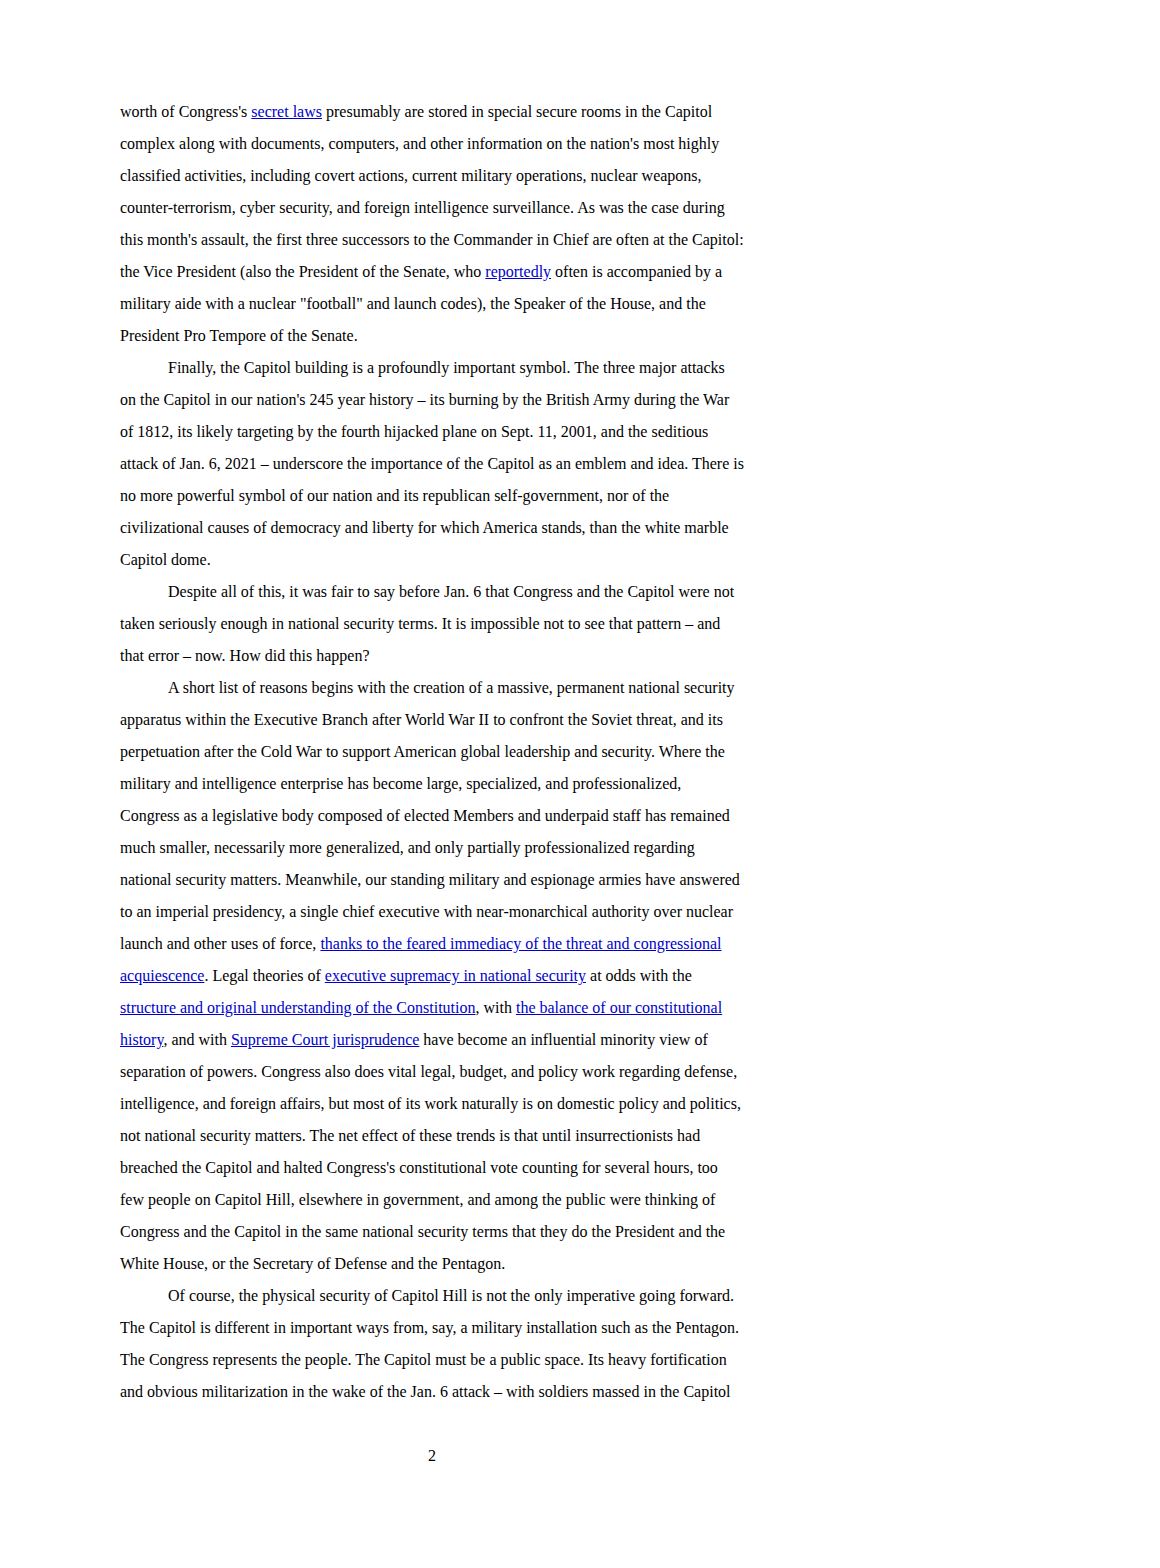worth of Congress's secret laws presumably are stored in special secure rooms in the Capitol complex along with documents, computers, and other information on the nation's most highly classified activities, including covert actions, current military operations, nuclear weapons, counter-terrorism, cyber security, and foreign intelligence surveillance. As was the case during this month's assault, the first three successors to the Commander in Chief are often at the Capitol: the Vice President (also the President of the Senate, who reportedly often is accompanied by a military aide with a nuclear "football" and launch codes), the Speaker of the House, and the President Pro Tempore of the Senate.
Finally, the Capitol building is a profoundly important symbol. The three major attacks on the Capitol in our nation's 245 year history – its burning by the British Army during the War of 1812, its likely targeting by the fourth hijacked plane on Sept. 11, 2001, and the seditious attack of Jan. 6, 2021 – underscore the importance of the Capitol as an emblem and idea. There is no more powerful symbol of our nation and its republican self-government, nor of the civilizational causes of democracy and liberty for which America stands, than the white marble Capitol dome.
Despite all of this, it was fair to say before Jan. 6 that Congress and the Capitol were not taken seriously enough in national security terms. It is impossible not to see that pattern – and that error – now. How did this happen?
A short list of reasons begins with the creation of a massive, permanent national security apparatus within the Executive Branch after World War II to confront the Soviet threat, and its perpetuation after the Cold War to support American global leadership and security. Where the military and intelligence enterprise has become large, specialized, and professionalized, Congress as a legislative body composed of elected Members and underpaid staff has remained much smaller, necessarily more generalized, and only partially professionalized regarding national security matters. Meanwhile, our standing military and espionage armies have answered to an imperial presidency, a single chief executive with near-monarchical authority over nuclear launch and other uses of force, thanks to the feared immediacy of the threat and congressional acquiescence. Legal theories of executive supremacy in national security at odds with the structure and original understanding of the Constitution, with the balance of our constitutional history, and with Supreme Court jurisprudence have become an influential minority view of separation of powers. Congress also does vital legal, budget, and policy work regarding defense, intelligence, and foreign affairs, but most of its work naturally is on domestic policy and politics, not national security matters. The net effect of these trends is that until insurrectionists had breached the Capitol and halted Congress's constitutional vote counting for several hours, too few people on Capitol Hill, elsewhere in government, and among the public were thinking of Congress and the Capitol in the same national security terms that they do the President and the White House, or the Secretary of Defense and the Pentagon.
Of course, the physical security of Capitol Hill is not the only imperative going forward. The Capitol is different in important ways from, say, a military installation such as the Pentagon. The Congress represents the people. The Capitol must be a public space. Its heavy fortification and obvious militarization in the wake of the Jan. 6 attack – with soldiers massed in the Capitol
2